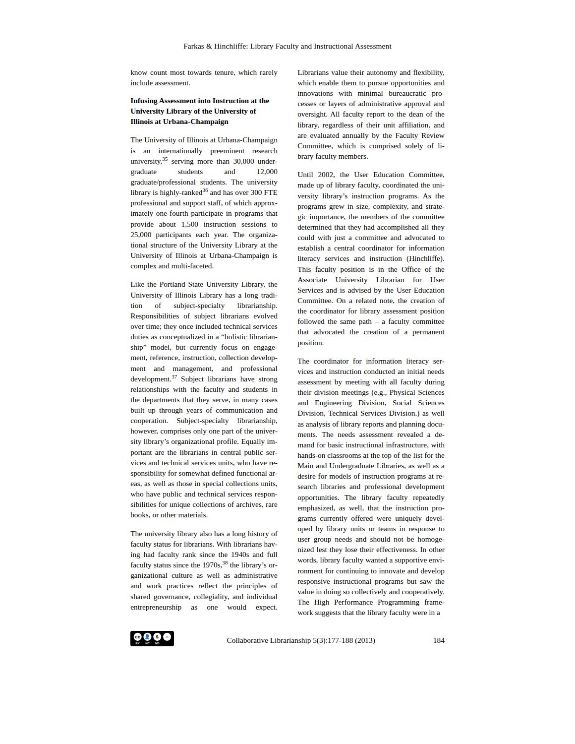Farkas & Hinchliffe: Library Faculty and Instructional Assessment
know count most towards tenure, which rarely include assessment.
Infusing Assessment into Instruction at the University Library of the University of Illinois at Urbana-Champaign
The University of Illinois at Urbana-Champaign is an internationally preeminent research university,35 serving more than 30,000 undergraduate students and 12,000 graduate/professional students. The university library is highly-ranked36 and has over 300 FTE professional and support staff, of which approximately one-fourth participate in programs that provide about 1,500 instruction sessions to 25,000 participants each year. The organizational structure of the University Library at the University of Illinois at Urbana-Champaign is complex and multi-faceted.
Like the Portland State University Library, the University of Illinois Library has a long tradition of subject-specialty librarianship. Responsibilities of subject librarians evolved over time; they once included technical services duties as conceptualized in a “holistic librarianship” model, but currently focus on engagement, reference, instruction, collection development and management, and professional development.37 Subject librarians have strong relationships with the faculty and students in the departments that they serve, in many cases built up through years of communication and cooperation. Subject-specialty librarianship, however, comprises only one part of the university library’s organizational profile. Equally important are the librarians in central public services and technical services units, who have responsibility for somewhat defined functional areas, as well as those in special collections units, who have public and technical services responsibilities for unique collections of archives, rare books, or other materials.
The university library also has a long history of faculty status for librarians. With librarians having had faculty rank since the 1940s and full faculty status since the 1970s,38 the library’s organizational culture as well as administrative and work practices reflect the principles of shared governance, collegiality, and individual entrepreneurship as one would expect. Librarians value their autonomy and flexibility, which enable them to pursue opportunities and innovations with minimal bureaucratic processes or layers of administrative approval and oversight. All faculty report to the dean of the library, regardless of their unit affiliation, and are evaluated annually by the Faculty Review Committee, which is comprised solely of library faculty members.
Until 2002, the User Education Committee, made up of library faculty, coordinated the university library’s instruction programs. As the programs grew in size, complexity, and strategic importance, the members of the committee determined that they had accomplished all they could with just a committee and advocated to establish a central coordinator for information literacy services and instruction (Hinchliffe). This faculty position is in the Office of the Associate University Librarian for User Services and is advised by the User Education Committee. On a related note, the creation of the coordinator for library assessment position followed the same path – a faculty committee that advocated the creation of a permanent position.
The coordinator for information literacy services and instruction conducted an initial needs assessment by meeting with all faculty during their division meetings (e.g., Physical Sciences and Engineering Division, Social Sciences Division, Technical Services Division.) as well as analysis of library reports and planning documents. The needs assessment revealed a demand for basic instructional infrastructure, with hands-on classrooms at the top of the list for the Main and Undergraduate Libraries, as well as a desire for models of instruction programs at research libraries and professional development opportunities. The library faculty repeatedly emphasized, as well, that the instruction programs currently offered were uniquely developed by library units or teams in response to user group needs and should not be homogenized lest they lose their effectiveness. In other words, library faculty wanted a supportive environment for continuing to innovate and develop responsive instructional programs but saw the value in doing so collectively and cooperatively. The High Performance Programming framework suggests that the library faculty were in a
cc 👤 $ = BY NC ND
Collaborative Librarianship 5(3):177-188 (2013)
184